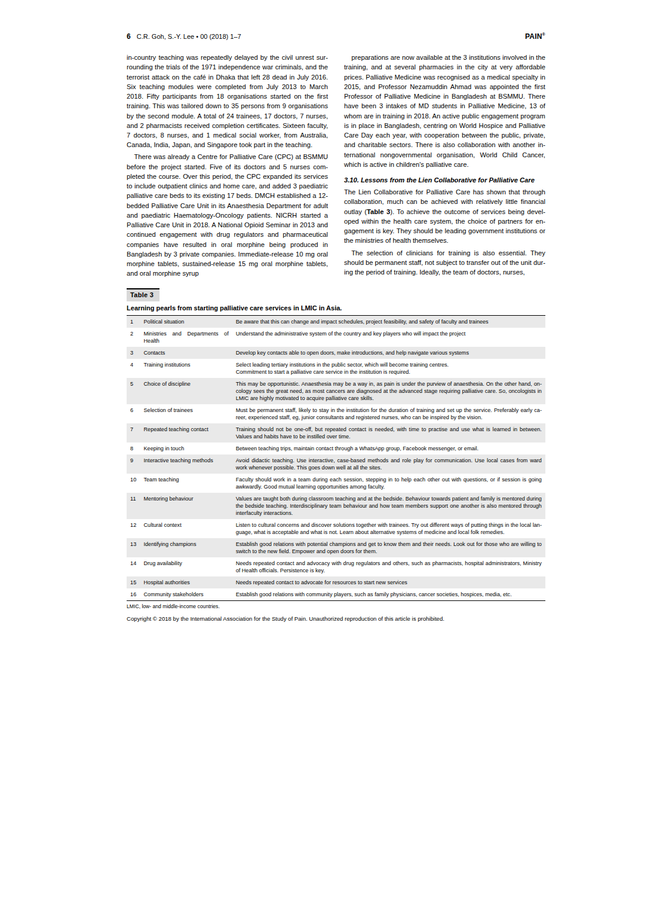6 C.R. Goh, S.-Y. Lee • 00 (2018) 1–7 PAIN®
in-country teaching was repeatedly delayed by the civil unrest surrounding the trials of the 1971 independence war criminals, and the terrorist attack on the café in Dhaka that left 28 dead in July 2016. Six teaching modules were completed from July 2013 to March 2018. Fifty participants from 18 organisations started on the first training. This was tailored down to 35 persons from 9 organisations by the second module. A total of 24 trainees, 17 doctors, 7 nurses, and 2 pharmacists received completion certificates. Sixteen faculty, 7 doctors, 8 nurses, and 1 medical social worker, from Australia, Canada, India, Japan, and Singapore took part in the teaching.
There was already a Centre for Palliative Care (CPC) at BSMMU before the project started. Five of its doctors and 5 nurses completed the course. Over this period, the CPC expanded its services to include outpatient clinics and home care, and added 3 paediatric palliative care beds to its existing 17 beds. DMCH established a 12-bedded Palliative Care Unit in its Anaesthesia Department for adult and paediatric Haematology-Oncology patients. NICRH started a Palliative Care Unit in 2018. A National Opioid Seminar in 2013 and continued engagement with drug regulators and pharmaceutical companies have resulted in oral morphine being produced in Bangladesh by 3 private companies. Immediate-release 10 mg oral morphine tablets, sustained-release 15 mg oral morphine tablets, and oral morphine syrup
preparations are now available at the 3 institutions involved in the training, and at several pharmacies in the city at very affordable prices. Palliative Medicine was recognised as a medical specialty in 2015, and Professor Nezamuddin Ahmad was appointed the first Professor of Palliative Medicine in Bangladesh at BSMMU. There have been 3 intakes of MD students in Palliative Medicine, 13 of whom are in training in 2018. An active public engagement program is in place in Bangladesh, centring on World Hospice and Palliative Care Day each year, with cooperation between the public, private, and charitable sectors. There is also collaboration with another international nongovernmental organisation, World Child Cancer, which is active in children's palliative care.
3.10. Lessons from the Lien Collaborative for Palliative Care
The Lien Collaborative for Palliative Care has shown that through collaboration, much can be achieved with relatively little financial outlay (Table 3). To achieve the outcome of services being developed within the health care system, the choice of partners for engagement is key. They should be leading government institutions or the ministries of health themselves.
The selection of clinicians for training is also essential. They should be permanent staff, not subject to transfer out of the unit during the period of training. Ideally, the team of doctors, nurses,
Table 3
Learning pearls from starting palliative care services in LMIC in Asia.
| 1 | Political situation | Be aware that this can change and impact schedules, project feasibility, and safety of faculty and trainees |
| 2 | Ministries and Departments of Health | Understand the administrative system of the country and key players who will impact the project |
| 3 | Contacts | Develop key contacts able to open doors, make introductions, and help navigate various systems |
| 4 | Training institutions | Select leading tertiary institutions in the public sector, which will become training centres. Commitment to start a palliative care service in the institution is required. |
| 5 | Choice of discipline | This may be opportunistic. Anaesthesia may be a way in, as pain is under the purview of anaesthesia. On the other hand, oncology sees the great need, as most cancers are diagnosed at the advanced stage requiring palliative care. So, oncologists in LMIC are highly motivated to acquire palliative care skills. |
| 6 | Selection of trainees | Must be permanent staff, likely to stay in the institution for the duration of training and set up the service. Preferably early career, experienced staff, eg, junior consultants and registered nurses, who can be inspired by the vision. |
| 7 | Repeated teaching contact | Training should not be one-off, but repeated contact is needed, with time to practise and use what is learned in between. Values and habits have to be instilled over time. |
| 8 | Keeping in touch | Between teaching trips, maintain contact through a WhatsApp group, Facebook messenger, or email. |
| 9 | Interactive teaching methods | Avoid didactic teaching. Use interactive, case-based methods and role play for communication. Use local cases from ward work whenever possible. This goes down well at all the sites. |
| 10 | Team teaching | Faculty should work in a team during each session, stepping in to help each other out with questions, or if session is going awkwardly. Good mutual learning opportunities among faculty. |
| 11 | Mentoring behaviour | Values are taught both during classroom teaching and at the bedside. Behaviour towards patient and family is mentored during the bedside teaching. Interdisciplinary team behaviour and how team members support one another is also mentored through interfaculty interactions. |
| 12 | Cultural context | Listen to cultural concerns and discover solutions together with trainees. Try out different ways of putting things in the local language, what is acceptable and what is not. Learn about alternative systems of medicine and local folk remedies. |
| 13 | Identifying champions | Establish good relations with potential champions and get to know them and their needs. Look out for those who are willing to switch to the new field. Empower and open doors for them. |
| 14 | Drug availability | Needs repeated contact and advocacy with drug regulators and others, such as pharmacists, hospital administrators, Ministry of Health officials. Persistence is key. |
| 15 | Hospital authorities | Needs repeated contact to advocate for resources to start new services |
| 16 | Community stakeholders | Establish good relations with community players, such as family physicians, cancer societies, hospices, media, etc. |
LMIC, low- and middle-income countries.
Copyright © 2018 by the International Association for the Study of Pain. Unauthorized reproduction of this article is prohibited.